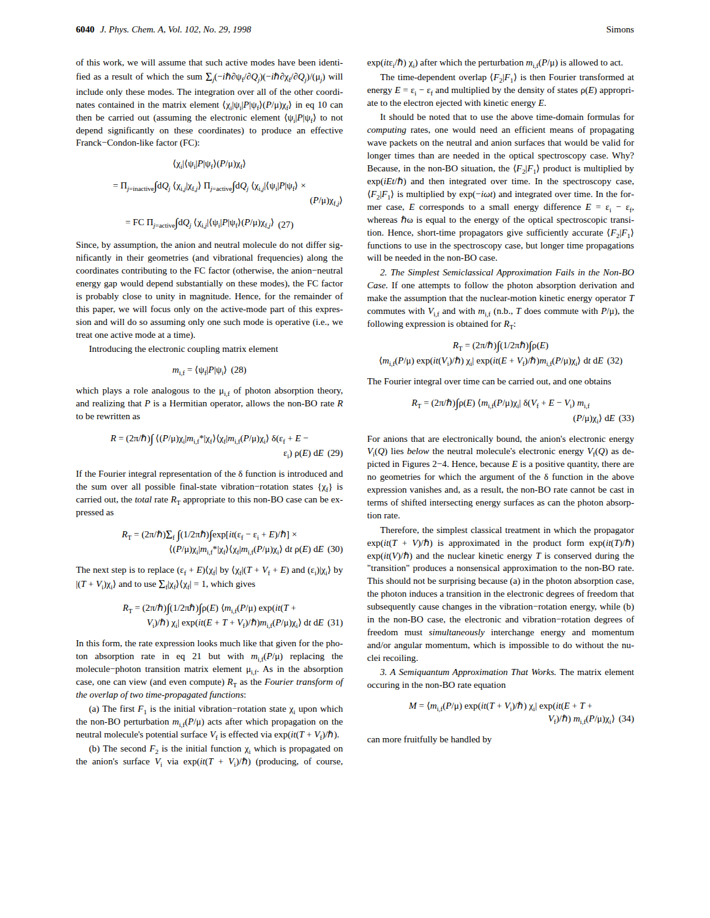6040 J. Phys. Chem. A, Vol. 102, No. 29, 1998
Simons
of this work, we will assume that such active modes have been identified as a result of which the sum Σj(−iℏ∂ψf/∂Qj)(−iℏ∂χf/∂Qj)/(μj) will include only these modes. The integration over all of the other coordinates contained in the matrix element ⟨χi|ψi|P|ψf⟩(P/μ)χf⟩ in eq 10 can then be carried out (assuming the electronic element ⟨ψi|P|ψf⟩ to not depend significantly on these coordinates) to produce an effective Franck−Condon-like factor (FC):
⟨χi|⟨ψi|P|ψf⟩(P/μ)χf⟩
= Πj=inactive∫dQj ⟨χi,j|χf,j⟩ Πj=active∫dQj ⟨χi,j|⟨ψi|P|ψf⟩ ×
(P/μ)χf,j⟩
= FC Πj=active∫dQj ⟨χi,j|⟨ψi|P|ψf⟩(P/μ)χf,j⟩ (27)
Since, by assumption, the anion and neutral molecule do not differ significantly in their geometries (and vibrational frequencies) along the coordinates contributing to the FC factor (otherwise, the anion−neutral energy gap would depend substantially on these modes), the FC factor is probably close to unity in magnitude. Hence, for the remainder of this paper, we will focus only on the active-mode part of this expression and will do so assuming only one such mode is operative (i.e., we treat one active mode at a time).
Introducing the electronic coupling matrix element
mi,f = ⟨ψf|P|ψi⟩ (28)
which plays a role analogous to the μi,f of photon absorption theory, and realizing that P is a Hermitian operator, allows the non-BO rate R to be rewritten as
R = (2π/ℏ)∫ ⟨(P/μ)χi|mi,f*|χf⟩⟨χf|mi,f(P/μ)χi⟩ δ(εf + E −
εi) ρ(E) dE (29)
If the Fourier integral representation of the δ function is introduced and the sum over all possible final-state vibration−rotation states {χf} is carried out, the total rate RT appropriate to this non-BO case can be expressed as
RT = (2π/ℏ)Σf ∫(1/2πℏ)∫exp[it(εf − εi + E)/ℏ] ×
⟨(P/μ)χi|mi,f*|χf⟩⟨χf|mi,f(P/μ)χi⟩ dt ρ(E) dE (30)
The next step is to replace (εf + E)⟨χf| by ⟨χf|(T + Vf + E) and (εi)|χi⟩ by |(T + Vi)χi⟩ and to use Σf|χf⟩⟨χf| = 1, which gives
RT = (2π/ℏ)∫(1/2πℏ)∫ρ(E) ⟨mi,f(P/μ) exp(it(T +
Vi)/ℏ) χi| exp(it(E + T + Vf)/ℏ)mi,f(P/μ)χi⟩ dt dE (31)
In this form, the rate expression looks much like that given for the photon absorption rate in eq 21 but with mi,f(P/μ) replacing the molecule−photon transition matrix element μi,f. As in the absorption case, one can view (and even compute) RT as the Fourier transform of the overlap of two time-propagated functions:
(a) The first F1 is the initial vibration−rotation state χi upon which the non-BO perturbation mi,f(P/μ) acts after which propagation on the neutral molecule's potential surface Vf is effected via exp(it(T + Vf)/ℏ).
(b) The second F2 is the initial function χi which is propagated on the anion's surface Vi via exp(it(T + Vi)/ℏ) (producing, of course, exp(itεi/ℏ) χi) after which the perturbation mi,f(P/μ) is allowed to act.
The time-dependent overlap ⟨F2|F1⟩ is then Fourier transformed at energy E = εi − εf and multiplied by the density of states ρ(E) appropriate to the electron ejected with kinetic energy E.
It should be noted that to use the above time-domain formulas for computing rates, one would need an efficient means of propagating wave packets on the neutral and anion surfaces that would be valid for longer times than are needed in the optical spectroscopy case. Why? Because, in the non-BO situation, the ⟨F2|F1⟩ product is multiplied by exp(iEt/ℏ) and then integrated over time. In the spectroscopy case, ⟨F2|F1⟩ is multiplied by exp(−iωt) and integrated over time. In the former case, E corresponds to a small energy difference E = εi − εf, whereas ℏω is equal to the energy of the optical spectroscopic transition. Hence, short-time propagators give sufficiently accurate ⟨F2|F1⟩ functions to use in the spectroscopy case, but longer time propagations will be needed in the non-BO case.
2. The Simplest Semiclassical Approximation Fails in the Non-BO Case. If one attempts to follow the photon absorption derivation and make the assumption that the nuclear-motion kinetic energy operator T commutes with Vi,f and with mi,f (n.b., T does commute with P/μ), the following expression is obtained for RT:
RT = (2π/ℏ)∫(1/2πℏ)∫ρ(E)
⟨mi,f(P/μ) exp(it(Vi)/ℏ) χi| exp(it(E + Vf)/ℏ)mi,f(P/μ)χi⟩ dt dE (32)
The Fourier integral over time can be carried out, and one obtains
RT = (2π/ℏ)∫ρ(E) ⟨mi,f(P/μ)χi| δ(Vf + E − Vi) mi,f
(P/μ)χi⟩ dE (33)
For anions that are electronically bound, the anion's electronic energy Vi(Q) lies below the neutral molecule's electronic energy Vf(Q) as depicted in Figures 2−4. Hence, because E is a positive quantity, there are no geometries for which the argument of the δ function in the above expression vanishes and, as a result, the non-BO rate cannot be cast in terms of shifted intersecting energy surfaces as can the photon absorption rate.
Therefore, the simplest classical treatment in which the propagator exp(it(T + V)/ℏ) is approximated in the product form exp(it(T)/ℏ) exp(it(V)/ℏ) and the nuclear kinetic energy T is conserved during the "transition" produces a nonsensical approximation to the non-BO rate. This should not be surprising because (a) in the photon absorption case, the photon induces a transition in the electronic degrees of freedom that subsequently cause changes in the vibration−rotation energy, while (b) in the non-BO case, the electronic and vibration−rotation degrees of freedom must simultaneously interchange energy and momentum and/or angular momentum, which is impossible to do without the nuclei recoiling.
3. A Semiquantum Approximation That Works. The matrix element occuring in the non-BO rate equation
M = ⟨mi,f(P/μ) exp(it(T + Vi)/ℏ) χi| exp(it(E + T +
Vf)/ℏ) mi,f(P/μ)χi⟩ (34)
can more fruitfully be handled by